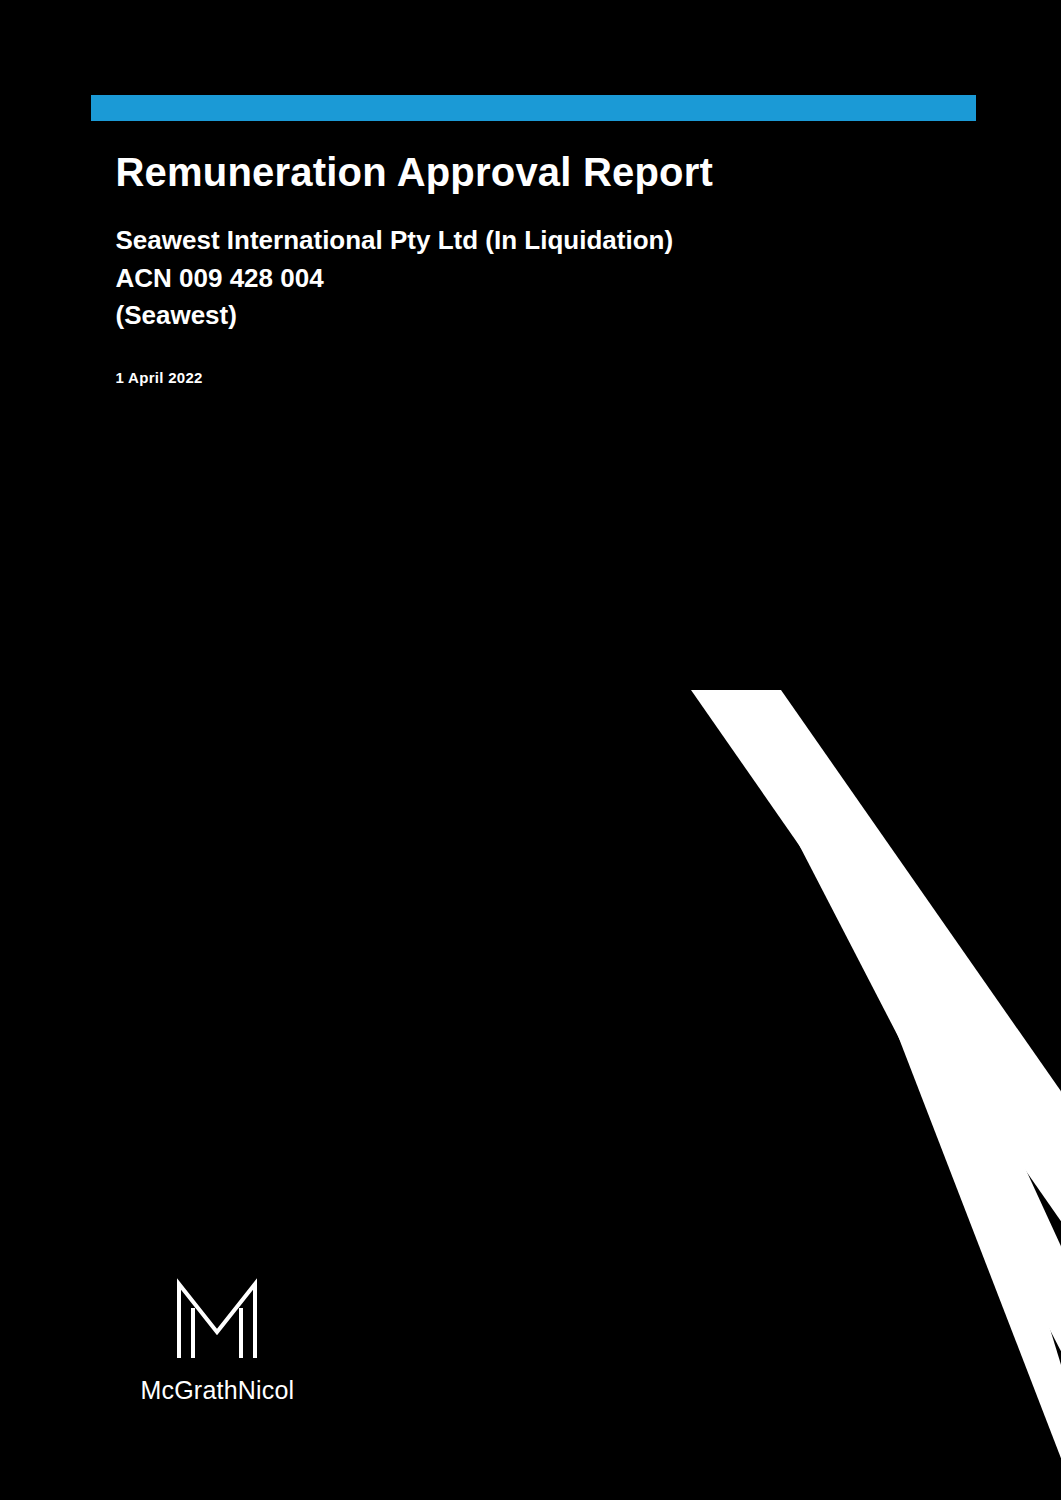Remuneration Approval Report
Seawest International Pty Ltd (In Liquidation) ACN 009 428 004 (Seawest)
1 April 2022
McGrathNicol